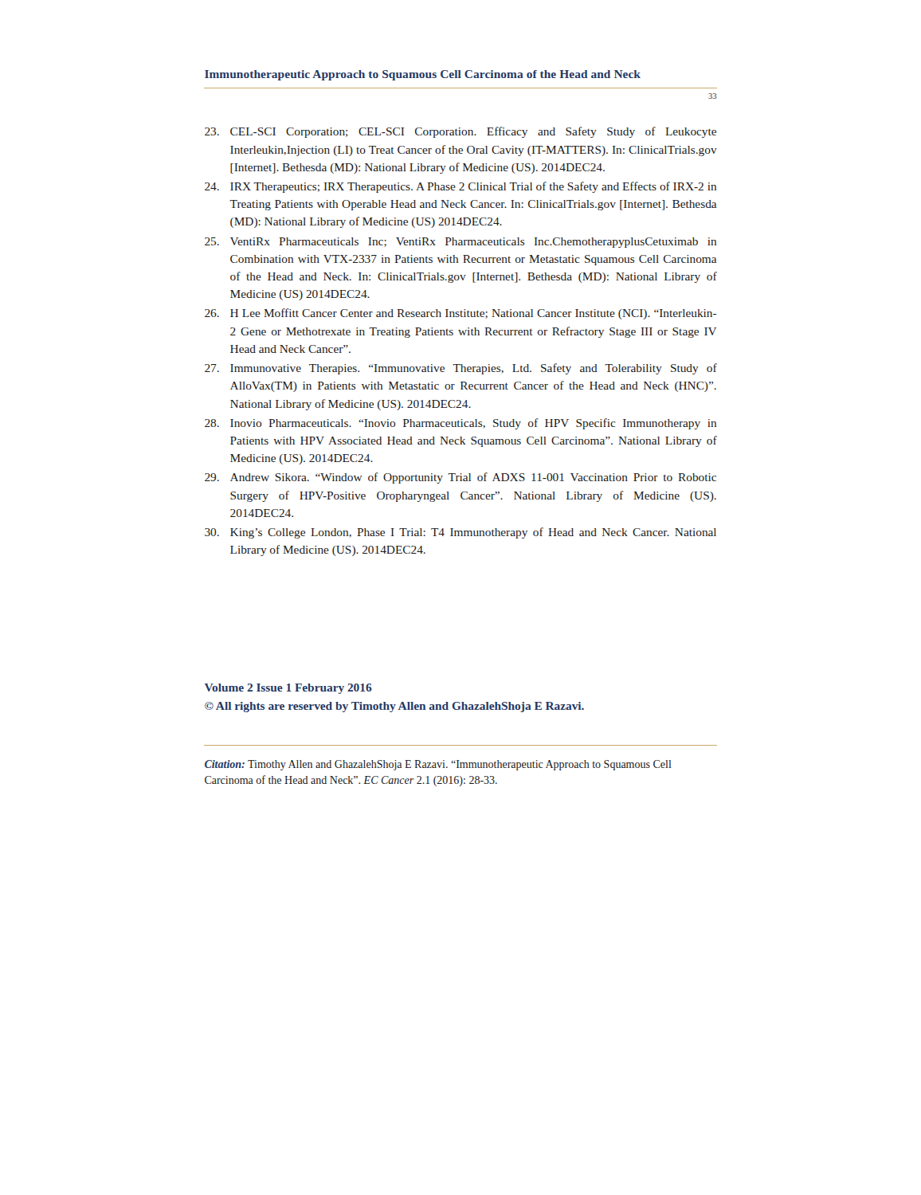Immunotherapeutic Approach to Squamous Cell Carcinoma of the Head and Neck
33
23. CEL-SCI Corporation; CEL-SCI Corporation. Efficacy and Safety Study of Leukocyte Interleukin,Injection (LI) to Treat Cancer of the Oral Cavity (IT-MATTERS). In: ClinicalTrials.gov [Internet]. Bethesda (MD): National Library of Medicine (US). 2014DEC24.
24. IRX Therapeutics; IRX Therapeutics. A Phase 2 Clinical Trial of the Safety and Effects of IRX-2 in Treating Patients with Operable Head and Neck Cancer. In: ClinicalTrials.gov [Internet]. Bethesda (MD): National Library of Medicine (US) 2014DEC24.
25. VentiRx Pharmaceuticals Inc; VentiRx Pharmaceuticals Inc.ChemotherapyplusCetuximab in Combination with VTX-2337 in Patients with Recurrent or Metastatic Squamous Cell Carcinoma of the Head and Neck. In: ClinicalTrials.gov [Internet]. Bethesda (MD): National Library of Medicine (US) 2014DEC24.
26. H Lee Moffitt Cancer Center and Research Institute; National Cancer Institute (NCI). “Interleukin-2 Gene or Methotrexate in Treating Patients with Recurrent or Refractory Stage III or Stage IV Head and Neck Cancer”.
27. Immunovative Therapies. “Immunovative Therapies, Ltd. Safety and Tolerability Study of AlloVax(TM) in Patients with Metastatic or Recurrent Cancer of the Head and Neck (HNC)”. National Library of Medicine (US). 2014DEC24.
28. Inovio Pharmaceuticals. “Inovio Pharmaceuticals, Study of HPV Specific Immunotherapy in Patients with HPV Associated Head and Neck Squamous Cell Carcinoma”. National Library of Medicine (US). 2014DEC24.
29. Andrew Sikora. “Window of Opportunity Trial of ADXS 11-001 Vaccination Prior to Robotic Surgery of HPV-Positive Oropharyngeal Cancer”. National Library of Medicine (US). 2014DEC24.
30. King’s College London, Phase I Trial: T4 Immunotherapy of Head and Neck Cancer. National Library of Medicine (US). 2014DEC24.
Volume 2 Issue 1 February 2016
© All rights are reserved by Timothy Allen and GhazalehShoja E Razavi.
Citation: Timothy Allen and GhazalehShoja E Razavi. “Immunotherapeutic Approach to Squamous Cell Carcinoma of the Head and Neck”. EC Cancer 2.1 (2016): 28-33.